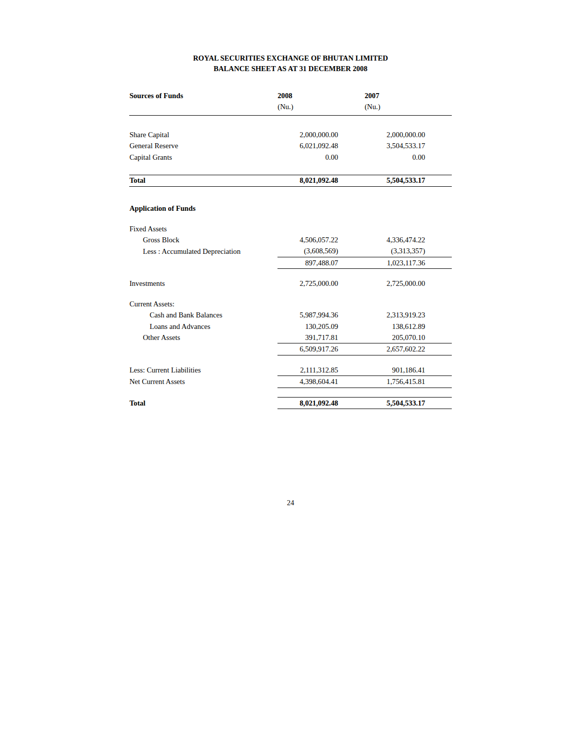ROYAL SECURITIES EXCHANGE OF BHUTAN LIMITED
BALANCE SHEET AS AT 31 DECEMBER 2008
| Sources of Funds | 2008 | 2007 |
| | (Nu.) | (Nu.) |
| Share Capital | 2,000,000.00 | 2,000,000.00 |
| General Reserve | 6,021,092.48 | 3,504,533.17 |
| Capital Grants | 0.00 | 0.00 |
| Total | 8,021,092.48 | 5,504,533.17 |
| Application of Funds | | |
| Fixed Assets | | |
| Gross Block | 4,506,057.22 | 4,336,474.22 |
| Less : Accumulated Depreciation | (3,608,569) | (3,313,357) |
| | 897,488.07 | 1,023,117.36 |
| Investments | 2,725,000.00 | 2,725,000.00 |
| Current Assets: | | |
| Cash and Bank Balances | 5,987,994.36 | 2,313,919.23 |
| Loans and Advances | 130,205.09 | 138,612.89 |
| Other Assets | 391,717.81 | 205,070.10 |
| | 6,509,917.26 | 2,657,602.22 |
| Less: Current Liabilities | 2,111,312.85 | 901,186.41 |
| Net Current Assets | 4,398,604.41 | 1,756,415.81 |
| Total | 8,021,092.48 | 5,504,533.17 |
24